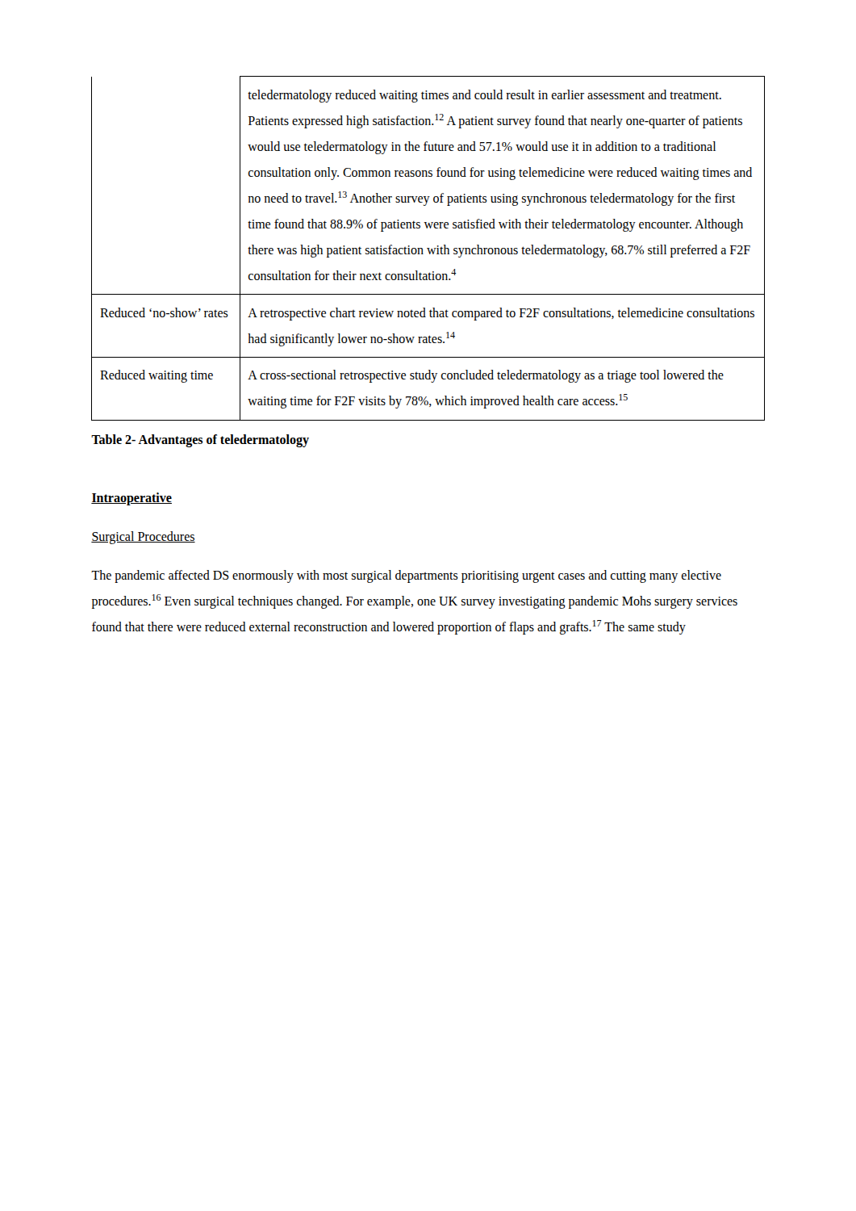| | teledermatology reduced waiting times and could result in earlier assessment and treatment. Patients expressed high satisfaction. 12 A patient survey found that nearly one-quarter of patients would use teledermatology in the future and 57.1% would use it in addition to a traditional consultation only. Common reasons found for using telemedicine were reduced waiting times and no need to travel. 13 Another survey of patients using synchronous teledermatology for the first time found that 88.9% of patients were satisfied with their teledermatology encounter. Although there was high patient satisfaction with synchronous teledermatology, 68.7% still preferred a F2F consultation for their next consultation. 4 |
| Reduced ‘no-show’ rates | A retrospective chart review noted that compared to F2F consultations, telemedicine consultations had significantly lower no-show rates. 14 |
| Reduced waiting time | A cross-sectional retrospective study concluded teledermatology as a triage tool lowered the waiting time for F2F visits by 78%, which improved health care access. 15 |
Table 2- Advantages of teledermatology
Intraoperative
Surgical Procedures
The pandemic affected DS enormously with most surgical departments prioritising urgent cases and cutting many elective procedures.16 Even surgical techniques changed. For example, one UK survey investigating pandemic Mohs surgery services found that there were reduced external reconstruction and lowered proportion of flaps and grafts.17 The same study